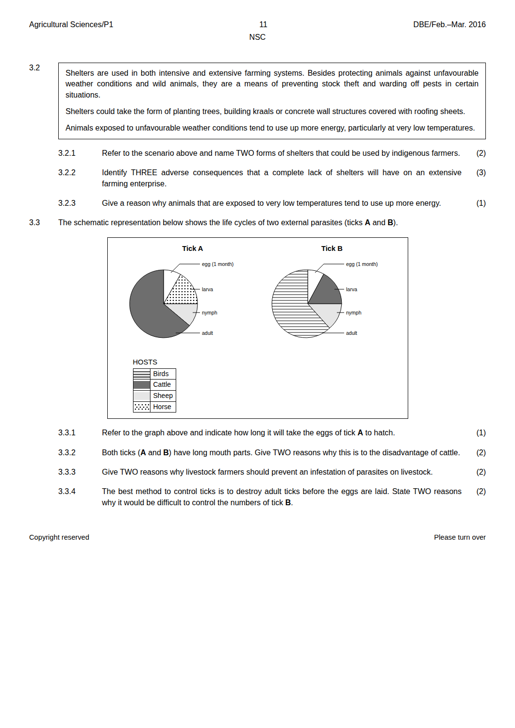Agricultural Sciences/P1
11
DBE/Feb.–Mar. 2016
NSC
3.2
Shelters are used in both intensive and extensive farming systems. Besides protecting animals against unfavourable weather conditions and wild animals, they are a means of preventing stock theft and warding off pests in certain situations.
Shelters could take the form of planting trees, building kraals or concrete wall structures covered with roofing sheets.
Animals exposed to unfavourable weather conditions tend to use up more energy, particularly at very low temperatures.
3.2.1
Refer to the scenario above and name TWO forms of shelters that could be used by indigenous farmers.
(2)
3.2.2
Identify THREE adverse consequences that a complete lack of shelters will have on an extensive farming enterprise.
(3)
3.2.3
Give a reason why animals that are exposed to very low temperatures tend to use up more energy.
(1)
3.3
The schematic representation below shows the life cycles of two external parasites (ticks A and B).
Tick A Tick B
egg (1 month) larva nymph adult
egg (1 month) larva nymph adult
HOSTS
| | Birds |
| | Cattle |
| | Sheep |
| | Horse |
3.3.1
Refer to the graph above and indicate how long it will take the eggs of tick A to hatch.
(1)
3.3.2
Both ticks (A and B) have long mouth parts. Give TWO reasons why this is to the disadvantage of cattle.
(2)
3.3.3
Give TWO reasons why livestock farmers should prevent an infestation of parasites on livestock.
(2)
3.3.4
The best method to control ticks is to destroy adult ticks before the eggs are laid. State TWO reasons why it would be difficult to control the numbers of tick B.
(2)
Copyright reserved
Please turn over